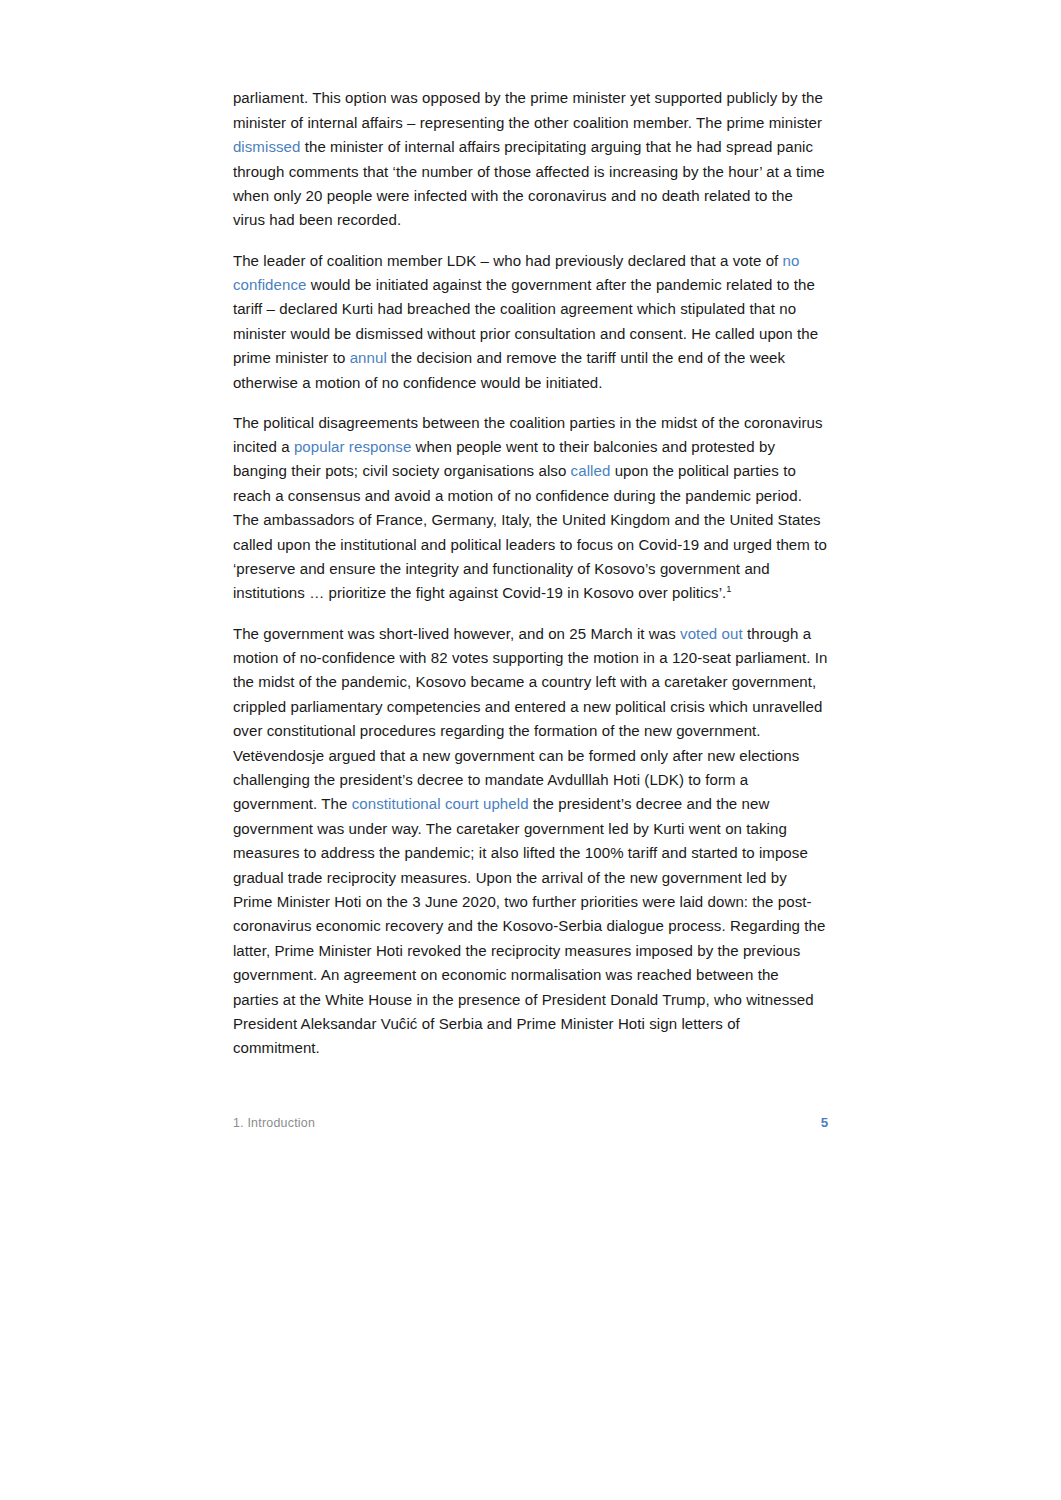parliament. This option was opposed by the prime minister yet supported publicly by the minister of internal affairs – representing the other coalition member. The prime minister dismissed the minister of internal affairs precipitating arguing that he had spread panic through comments that ‘the number of those affected is increasing by the hour’ at a time when only 20 people were infected with the coronavirus and no death related to the virus had been recorded.
The leader of coalition member LDK – who had previously declared that a vote of no confidence would be initiated against the government after the pandemic related to the tariff – declared Kurti had breached the coalition agreement which stipulated that no minister would be dismissed without prior consultation and consent. He called upon the prime minister to annul the decision and remove the tariff until the end of the week otherwise a motion of no confidence would be initiated.
The political disagreements between the coalition parties in the midst of the coronavirus incited a popular response when people went to their balconies and protested by banging their pots; civil society organisations also called upon the political parties to reach a consensus and avoid a motion of no confidence during the pandemic period. The ambassadors of France, Germany, Italy, the United Kingdom and the United States called upon the institutional and political leaders to focus on Covid-19 and urged them to ‘preserve and ensure the integrity and functionality of Kosovo’s government and institutions … prioritize the fight against Covid-19 in Kosovo over politics’.1
The government was short-lived however, and on 25 March it was voted out through a motion of no-confidence with 82 votes supporting the motion in a 120-seat parliament. In the midst of the pandemic, Kosovo became a country left with a caretaker government, crippled parliamentary competencies and entered a new political crisis which unravelled over constitutional procedures regarding the formation of the new government. Vetëvendosje argued that a new government can be formed only after new elections challenging the president’s decree to mandate Avdulllah Hoti (LDK) to form a government. The constitutional court upheld the president’s decree and the new government was under way. The caretaker government led by Kurti went on taking measures to address the pandemic; it also lifted the 100% tariff and started to impose gradual trade reciprocity measures. Upon the arrival of the new government led by Prime Minister Hoti on the 3 June 2020, two further priorities were laid down: the post-coronavirus economic recovery and the Kosovo-Serbia dialogue process. Regarding the latter, Prime Minister Hoti revoked the reciprocity measures imposed by the previous government. An agreement on economic normalisation was reached between the parties at the White House in the presence of President Donald Trump, who witnessed President Aleksandar Vuĉić of Serbia and Prime Minister Hoti sign letters of commitment.
1. Introduction 5